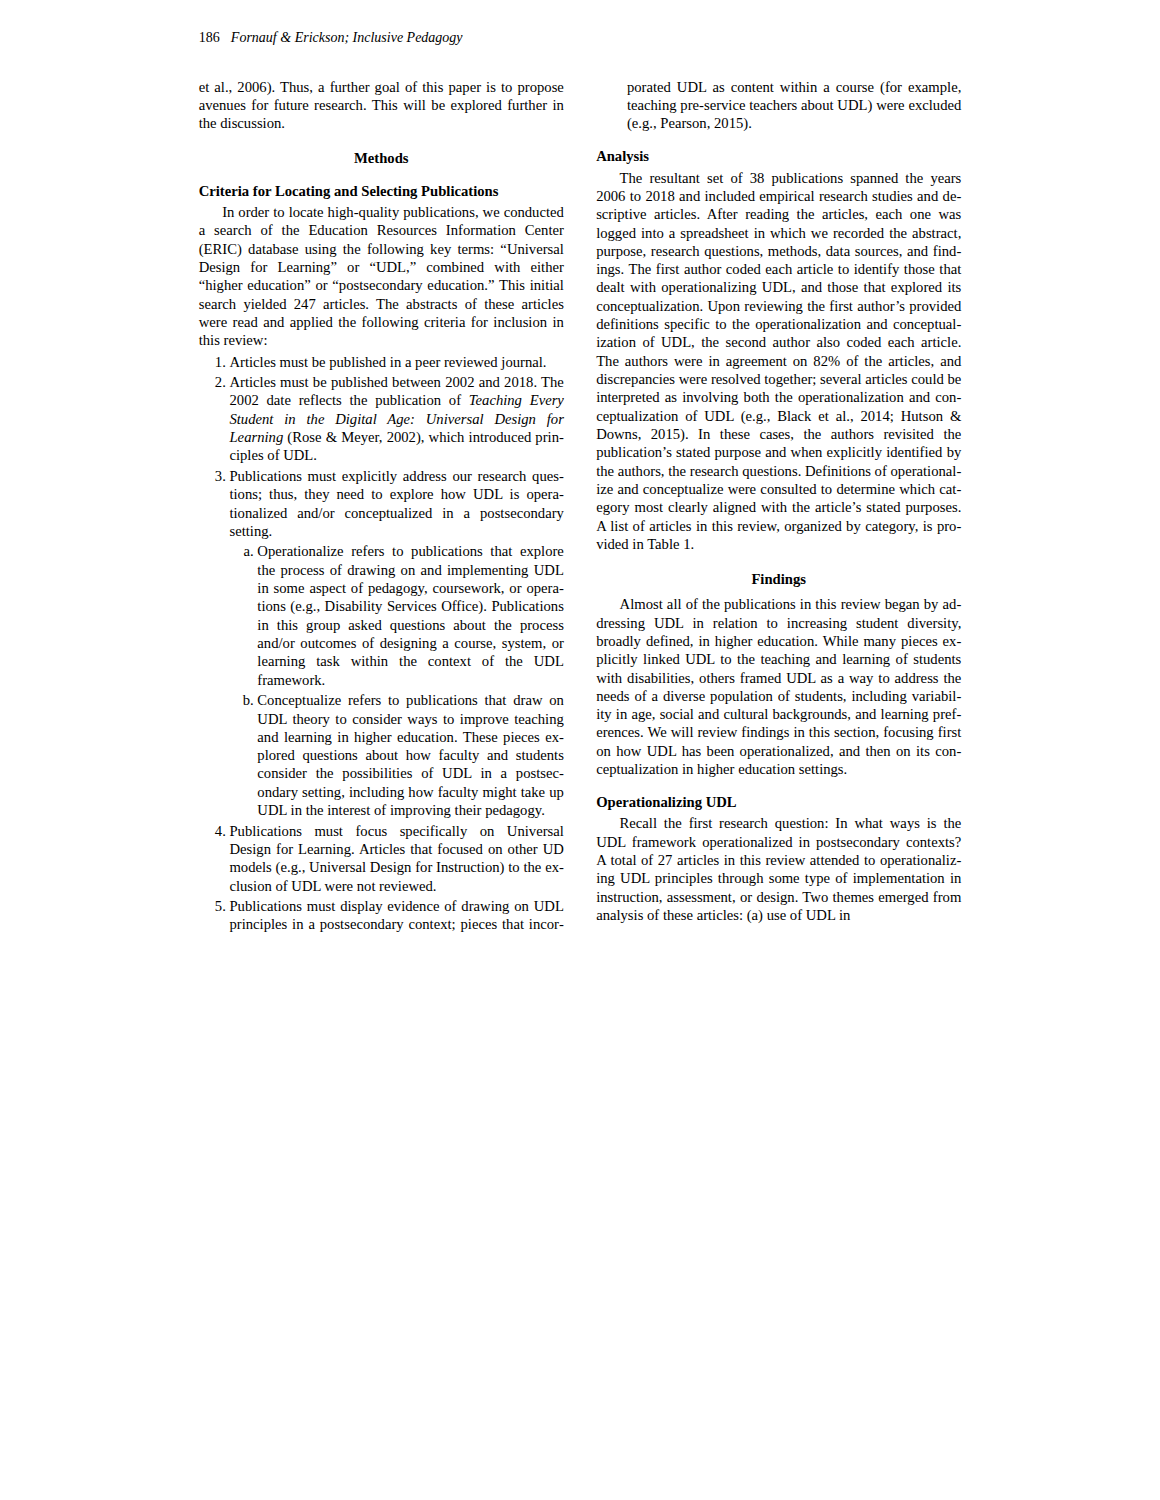186 Fornauf & Erickson; Inclusive Pedagogy
et al., 2006). Thus, a further goal of this paper is to propose avenues for future research. This will be explored further in the discussion.
Methods
Criteria for Locating and Selecting Publications
In order to locate high-quality publications, we conducted a search of the Education Resources Information Center (ERIC) database using the following key terms: “Universal Design for Learning” or “UDL,” combined with either “higher education” or “postsecondary education.” This initial search yielded 247 articles. The abstracts of these articles were read and applied the following criteria for inclusion in this review:
Articles must be published in a peer reviewed journal.
Articles must be published between 2002 and 2018. The 2002 date reflects the publication of Teaching Every Student in the Digital Age: Universal Design for Learning (Rose & Meyer, 2002), which introduced principles of UDL.
Publications must explicitly address our research questions; thus, they need to explore how UDL is operationalized and/or conceptualized in a postsecondary setting.
Operationalize refers to publications that explore the process of drawing on and implementing UDL in some aspect of pedagogy, coursework, or operations (e.g., Disability Services Office). Publications in this group asked questions about the process and/or outcomes of designing a course, system, or learning task within the context of the UDL framework.
Conceptualize refers to publications that draw on UDL theory to consider ways to improve teaching and learning in higher education. These pieces explored questions about how faculty and students consider the possibilities of UDL in a postsecondary setting, including how faculty might take up UDL in the interest of improving their pedagogy.
Publications must focus specifically on Universal Design for Learning. Articles that focused on other UD models (e.g., Universal Design for Instruction) to the exclusion of UDL were not reviewed.
Publications must display evidence of drawing on UDL principles in a postsecondary context; pieces that incorporated UDL as content within a course (for example, teaching pre-service teachers about UDL) were excluded (e.g., Pearson, 2015).
Analysis
The resultant set of 38 publications spanned the years 2006 to 2018 and included empirical research studies and descriptive articles. After reading the articles, each one was logged into a spreadsheet in which we recorded the abstract, purpose, research questions, methods, data sources, and findings. The first author coded each article to identify those that dealt with operationalizing UDL, and those that explored its conceptualization. Upon reviewing the first author’s provided definitions specific to the operationalization and conceptualization of UDL, the second author also coded each article. The authors were in agreement on 82% of the articles, and discrepancies were resolved together; several articles could be interpreted as involving both the operationalization and conceptualization of UDL (e.g., Black et al., 2014; Hutson & Downs, 2015). In these cases, the authors revisited the publication’s stated purpose and when explicitly identified by the authors, the research questions. Definitions of operationalize and conceptualize were consulted to determine which category most clearly aligned with the article’s stated purposes. A list of articles in this review, organized by category, is provided in Table 1.
Findings
Almost all of the publications in this review began by addressing UDL in relation to increasing student diversity, broadly defined, in higher education. While many pieces explicitly linked UDL to the teaching and learning of students with disabilities, others framed UDL as a way to address the needs of a diverse population of students, including variability in age, social and cultural backgrounds, and learning preferences. We will review findings in this section, focusing first on how UDL has been operationalized, and then on its conceptualization in higher education settings.
Operationalizing UDL
Recall the first research question: In what ways is the UDL framework operationalized in postsecondary contexts? A total of 27 articles in this review attended to operationalizing UDL principles through some type of implementation in instruction, assessment, or design. Two themes emerged from analysis of these articles: (a) use of UDL in